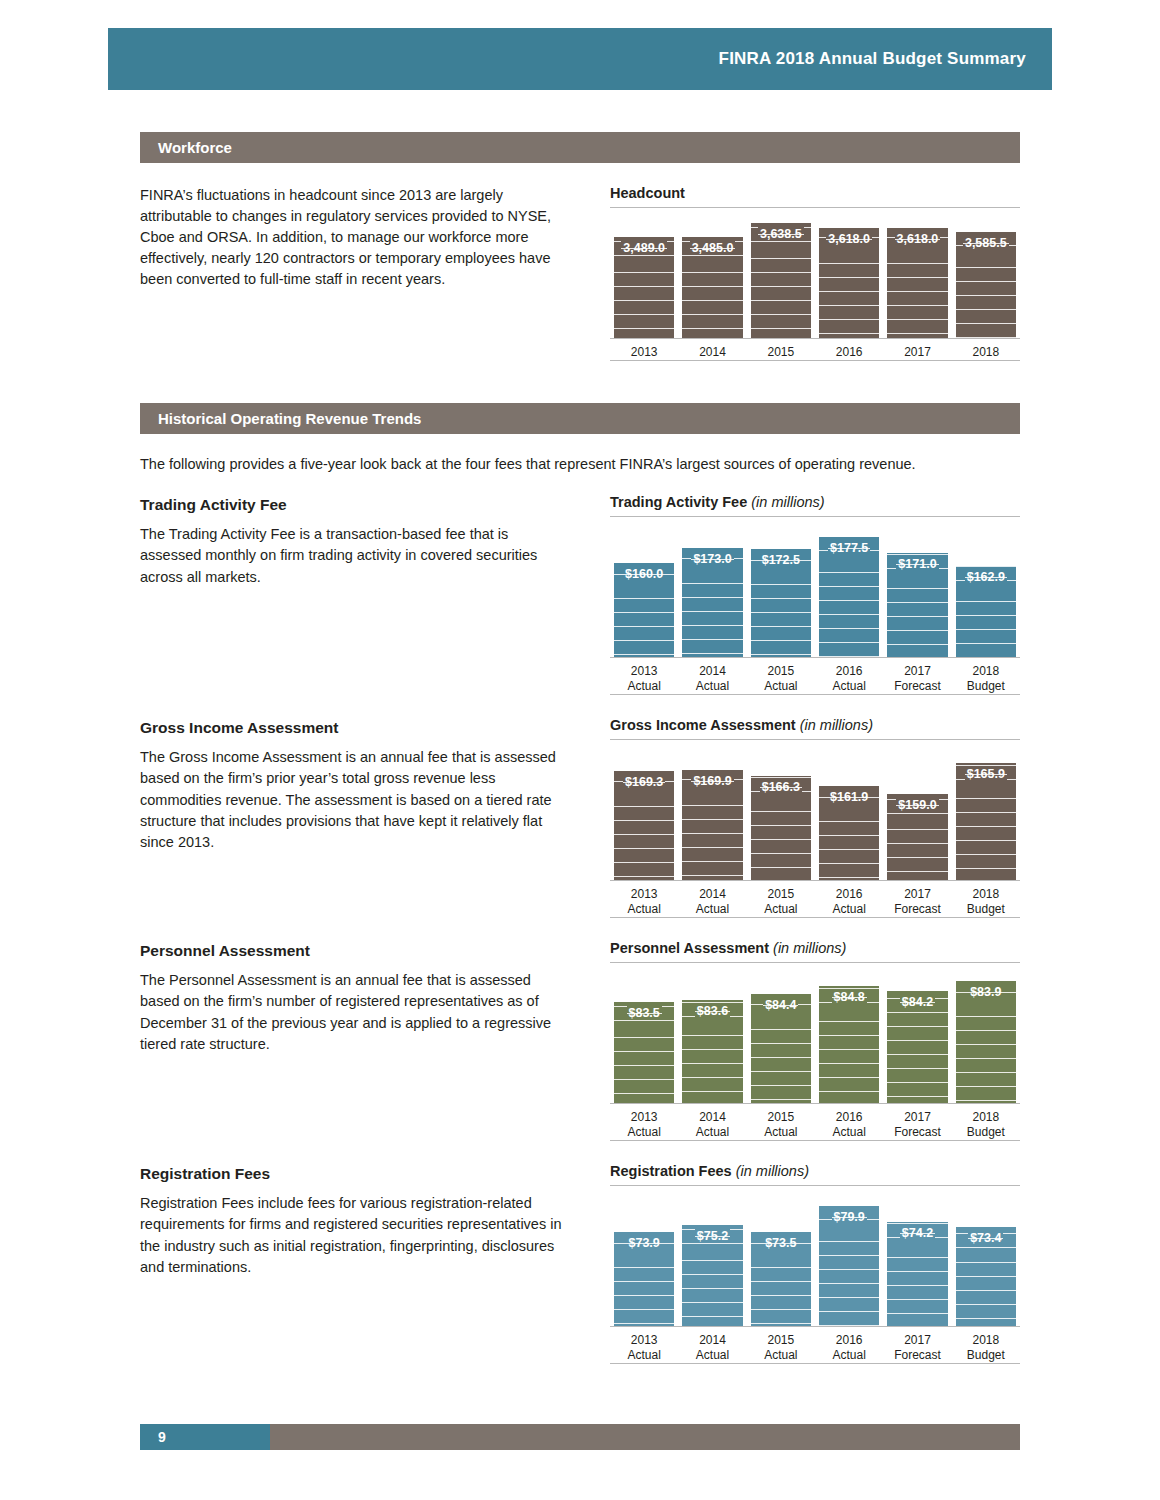FINRA 2018 Annual Budget Summary
Workforce
FINRA’s fluctuations in headcount since 2013 are largely attributable to changes in regulatory services provided to NYSE, Cboe and ORSA. In addition, to manage our workforce more effectively, nearly 120 contractors or temporary employees have been converted to full-time staff in recent years.
Headcount
3,489.0
3,485.0
3,638.5
3,618.0
3,618.0
3,585.5
2013
2014
2015
2016
2017
2018
Historical Operating Revenue Trends
The following provides a five-year look back at the four fees that represent FINRA’s largest sources of operating revenue.
Trading Activity Fee
The Trading Activity Fee is a transaction-based fee that is assessed monthly on firm trading activity in covered securities across all markets.
Trading Activity Fee (in millions)
$160.0
$173.0
$172.5
$177.5
$171.0
$162.9
2013
Actual
2014
Actual
2015
Actual
2016
Actual
2017
Forecast
2018
Budget
Gross Income Assessment
The Gross Income Assessment is an annual fee that is assessed based on the firm’s prior year’s total gross revenue less commodities revenue. The assessment is based on a tiered rate structure that includes provisions that have kept it relatively flat since 2013.
Gross Income Assessment (in millions)
$169.3
$169.9
$166.3
$161.9
$159.0
$165.9
2013
Actual
2014
Actual
2015
Actual
2016
Actual
2017
Forecast
2018
Budget
Personnel Assessment
The Personnel Assessment is an annual fee that is assessed based on the firm’s number of registered representatives as of December 31 of the previous year and is applied to a regressive tiered rate structure.
Personnel Assessment (in millions)
$83.5
$83.6
$84.4
$84.8
$84.2
$83.9
2013
Actual
2014
Actual
2015
Actual
2016
Actual
2017
Forecast
2018
Budget
Registration Fees
Registration Fees include fees for various registration-related requirements for firms and registered securities representatives in the industry such as initial registration, fingerprinting, disclosures and terminations.
Registration Fees (in millions)
$73.9
$75.2
$73.5
$79.9
$74.2
$73.4
2013
Actual
2014
Actual
2015
Actual
2016
Actual
2017
Forecast
2018
Budget
9